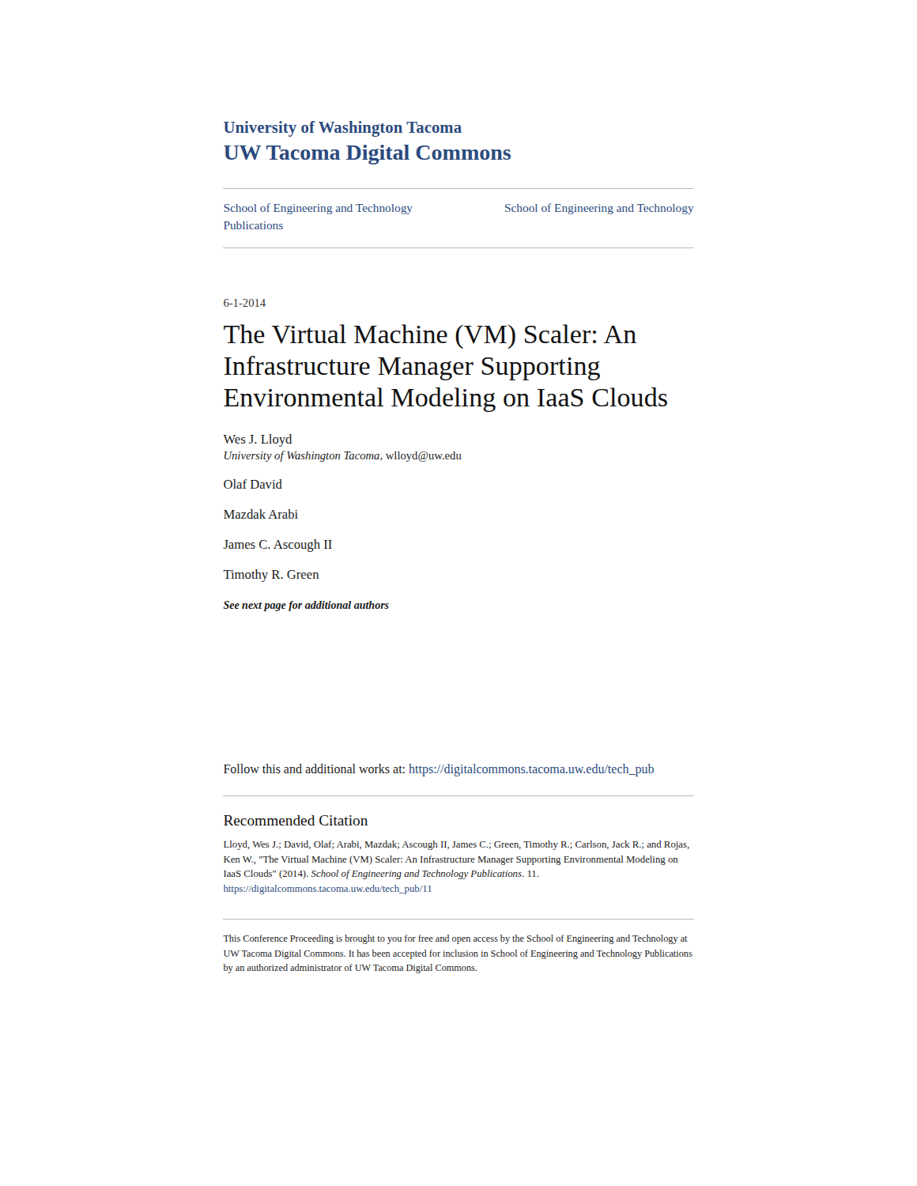University of Washington Tacoma
UW Tacoma Digital Commons
School of Engineering and Technology Publications
School of Engineering and Technology
6-1-2014
The Virtual Machine (VM) Scaler: An Infrastructure Manager Supporting Environmental Modeling on IaaS Clouds
Wes J. Lloyd University of Washington Tacoma, wlloyd@uw.edu
Olaf David
Mazdak Arabi
James C. Ascough II
Timothy R. Green
See next page for additional authors
Follow this and additional works at: https://digitalcommons.tacoma.uw.edu/tech_pub
Recommended Citation
Lloyd, Wes J.; David, Olaf; Arabi, Mazdak; Ascough II, James C.; Green, Timothy R.; Carlson, Jack R.; and Rojas, Ken W., "The Virtual Machine (VM) Scaler: An Infrastructure Manager Supporting Environmental Modeling on IaaS Clouds" (2014). School of Engineering and Technology Publications. 11.
https://digitalcommons.tacoma.uw.edu/tech_pub/11
This Conference Proceeding is brought to you for free and open access by the School of Engineering and Technology at UW Tacoma Digital Commons. It has been accepted for inclusion in School of Engineering and Technology Publications by an authorized administrator of UW Tacoma Digital Commons.